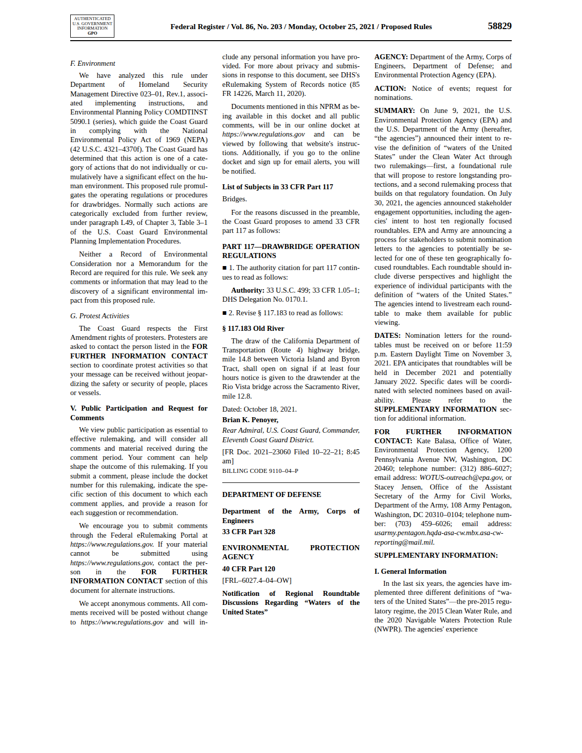AUTHENTICATED
U.S. GOVERNMENT
INFORMATION
GPO
Federal Register / Vol. 86, No. 203 / Monday, October 25, 2021 / Proposed Rules
58829
F. Environment
We have analyzed this rule under Department of Homeland Security Management Directive 023–01, Rev.1, associated implementing instructions, and Environmental Planning Policy COMDTINST 5090.1 (series), which guide the Coast Guard in complying with the National Environmental Policy Act of 1969 (NEPA) (42 U.S.C. 4321–4370f). The Coast Guard has determined that this action is one of a category of actions that do not individually or cumulatively have a significant effect on the human environment. This proposed rule promulgates the operating regulations or procedures for drawbridges. Normally such actions are categorically excluded from further review, under paragraph L49, of Chapter 3, Table 3–1 of the U.S. Coast Guard Environmental Planning Implementation Procedures.
Neither a Record of Environmental Consideration nor a Memorandum for the Record are required for this rule. We seek any comments or information that may lead to the discovery of a significant environmental impact from this proposed rule.
G. Protest Activities
The Coast Guard respects the First Amendment rights of protesters. Protesters are asked to contact the person listed in the FOR FURTHER INFORMATION CONTACT section to coordinate protest activities so that your message can be received without jeopardizing the safety or security of people, places or vessels.
V. Public Participation and Request for Comments
We view public participation as essential to effective rulemaking, and will consider all comments and material received during the comment period. Your comment can help shape the outcome of this rulemaking. If you submit a comment, please include the docket number for this rulemaking, indicate the specific section of this document to which each comment applies, and provide a reason for each suggestion or recommendation.
We encourage you to submit comments through the Federal eRulemaking Portal at https://www.regulations.gov. If your material cannot be submitted using https://www.regulations.gov, contact the person in the FOR FURTHER INFORMATION CONTACT section of this document for alternate instructions.
We accept anonymous comments. All comments received will be posted without change to https://www.regulations.gov and will include any personal information you have provided. For more about privacy and submissions in response to this document, see DHS's eRulemaking System of Records notice (85 FR 14226, March 11, 2020).
Documents mentioned in this NPRM as being available in this docket and all public comments, will be in our online docket at https://www.regulations.gov and can be viewed by following that website's instructions. Additionally, if you go to the online docket and sign up for email alerts, you will be notified.
List of Subjects in 33 CFR Part 117
Bridges.
For the reasons discussed in the preamble, the Coast Guard proposes to amend 33 CFR part 117 as follows:
PART 117—DRAWBRIDGE OPERATION REGULATIONS
1. The authority citation for part 117 continues to read as follows:
Authority: 33 U.S.C. 499; 33 CFR 1.05–1; DHS Delegation No. 0170.1.
2. Revise § 117.183 to read as follows:
§ 117.183 Old River
The draw of the California Department of Transportation (Route 4) highway bridge, mile 14.8 between Victoria Island and Byron Tract, shall open on signal if at least four hours notice is given to the drawtender at the Rio Vista bridge across the Sacramento River, mile 12.8.
Dated: October 18, 2021.
Brian K. Penoyer,
Rear Admiral, U.S. Coast Guard, Commander, Eleventh Coast Guard District.
[FR Doc. 2021–23060 Filed 10–22–21; 8:45 am]
BILLING CODE 9110–04–P
DEPARTMENT OF DEFENSE
Department of the Army, Corps of Engineers
33 CFR Part 328
ENVIRONMENTAL PROTECTION AGENCY
40 CFR Part 120
[FRL–6027.4–04–OW]
Notification of Regional Roundtable Discussions Regarding “Waters of the United States”
AGENCY: Department of the Army, Corps of Engineers, Department of Defense; and Environmental Protection Agency (EPA).
ACTION: Notice of events; request for nominations.
SUMMARY: On June 9, 2021, the U.S. Environmental Protection Agency (EPA) and the U.S. Department of the Army (hereafter, “the agencies”) announced their intent to revise the definition of “waters of the United States” under the Clean Water Act through two rulemakings—first, a foundational rule that will propose to restore longstanding protections, and a second rulemaking process that builds on that regulatory foundation. On July 30, 2021, the agencies announced stakeholder engagement opportunities, including the agencies' intent to host ten regionally focused roundtables. EPA and Army are announcing a process for stakeholders to submit nomination letters to the agencies to potentially be selected for one of these ten geographically focused roundtables. Each roundtable should include diverse perspectives and highlight the experience of individual participants with the definition of “waters of the United States.” The agencies intend to livestream each roundtable to make them available for public viewing.
DATES: Nomination letters for the roundtables must be received on or before 11:59 p.m. Eastern Daylight Time on November 3, 2021. EPA anticipates that roundtables will be held in December 2021 and potentially January 2022. Specific dates will be coordinated with selected nominees based on availability. Please refer to the SUPPLEMENTARY INFORMATION section for additional information.
FOR FURTHER INFORMATION CONTACT: Kate Balasa, Office of Water, Environmental Protection Agency, 1200 Pennsylvania Avenue NW, Washington, DC 20460; telephone number: (312) 886–6027; email address: WOTUS-outreach@epa.gov, or Stacey Jensen, Office of the Assistant Secretary of the Army for Civil Works, Department of the Army, 108 Army Pentagon, Washington, DC 20310–0104; telephone number: (703) 459–6026; email address: usarmy.pentagon.hqda-asa-cw.mbx.asa-cw-reporting@mail.mil.
SUPPLEMENTARY INFORMATION:
I. General Information
In the last six years, the agencies have implemented three different definitions of “waters of the United States”—the pre-2015 regulatory regime, the 2015 Clean Water Rule, and the 2020 Navigable Waters Protection Rule (NWPR). The agencies' experience